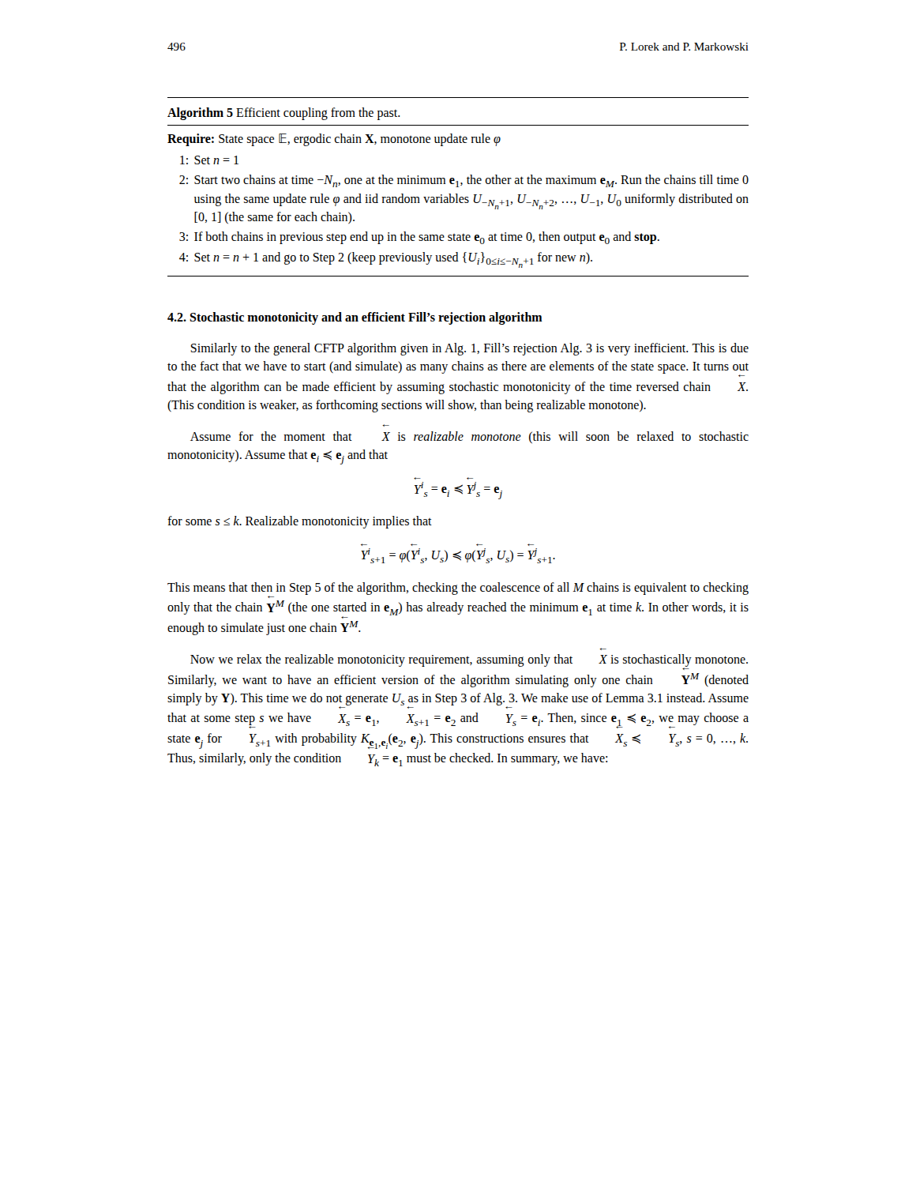496 P. Lorek and P. Markowski
Algorithm 5 Efficient coupling from the past.
Require: State space 𝔼, ergodic chain X, monotone update rule φ
Set n = 1
Start two chains at time −Nn, one at the minimum e1, the other at the maximum eM. Run the chains till time 0 using the same update rule φ and iid random variables U−Nn+1, U−Nn+2, …, U−1, U0 uniformly distributed on [0, 1] (the same for each chain).
If both chains in previous step end up in the same state e0 at time 0, then output e0 and stop.
Set n = n + 1 and go to Step 2 (keep previously used {Ui}0≤i≤−Nn+1 for new n).
4.2. Stochastic monotonicity and an efficient Fill’s rejection algorithm
Similarly to the general CFTP algorithm given in Alg. 1, Fill’s rejection Alg. 3 is very inefficient. This is due to the fact that we have to start (and simulate) as many chains as there are elements of the state space. It turns out that the algorithm can be made efficient by assuming stochastic monotonicity of the time reversed chain ←X. (This condition is weaker, as forthcoming sections will show, than being realizable monotone).
Assume for the moment that ←X is realizable monotone (this will soon be relaxed to stochastic monotonicity). Assume that ei ≼ ej and that
←Yis = ei ≼ ←Yjs = ej
for some s ≤ k. Realizable monotonicity implies that
←Yis+1 = φ(←Yis, Us) ≼ φ(←Yjs, Us) = ←Yjs+1.
This means that then in Step 5 of the algorithm, checking the coalescence of all M chains is equivalent to checking only that the chain ←YM (the one started in eM) has already reached the minimum e1 at time k. In other words, it is enough to simulate just one chain ←YM.
Now we relax the realizable monotonicity requirement, assuming only that ←X is stochastically monotone. Similarly, we want to have an efficient version of the algorithm simulating only one chain ←YM (denoted simply by Y). This time we do not generate Us as in Step 3 of Alg. 3. We make use of Lemma 3.1 instead. Assume that at some step s we have ←Xs = e1, ←Xs+1 = e2 and ←Ys = ei. Then, since e1 ≼ e2, we may choose a state ej for ←Ys+1 with probability Ke1,ei(e2, ej). This constructions ensures that ←Xs ≼ ←Ys, s = 0, …, k. Thus, similarly, only the condition ←Yk = e1 must be checked. In summary, we have: